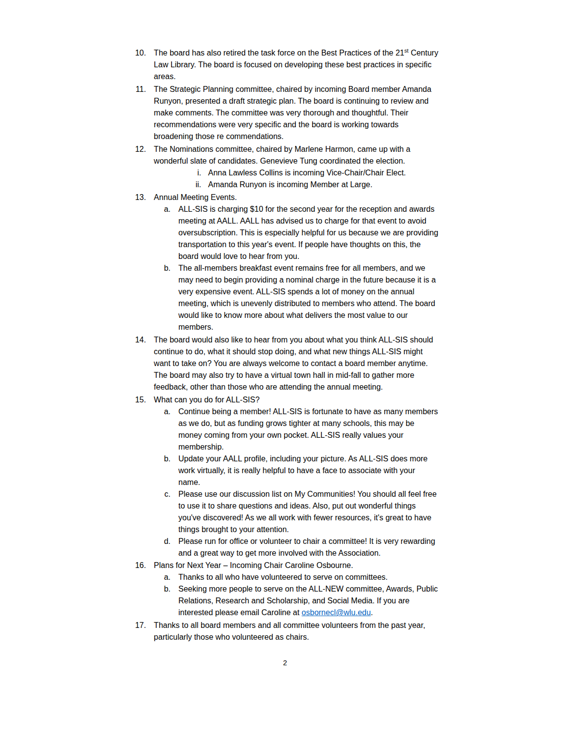The board has also retired the task force on the Best Practices of the 21st Century Law Library. The board is focused on developing these best practices in specific areas.
The Strategic Planning committee, chaired by incoming Board member Amanda Runyon, presented a draft strategic plan. The board is continuing to review and make comments. The committee was very thorough and thoughtful. Their recommendations were very specific and the board is working towards broadening those re commendations.
The Nominations committee, chaired by Marlene Harmon, came up with a wonderful slate of candidates. Genevieve Tung coordinated the election.
Anna Lawless Collins is incoming Vice-Chair/Chair Elect.
Amanda Runyon is incoming Member at Large.
Annual Meeting Events.
ALL-SIS is charging $10 for the second year for the reception and awards meeting at AALL. AALL has advised us to charge for that event to avoid oversubscription. This is especially helpful for us because we are providing transportation to this year's event. If people have thoughts on this, the board would love to hear from you.
The all-members breakfast event remains free for all members, and we may need to begin providing a nominal charge in the future because it is a very expensive event. ALL-SIS spends a lot of money on the annual meeting, which is unevenly distributed to members who attend. The board would like to know more about what delivers the most value to our members.
The board would also like to hear from you about what you think ALL-SIS should continue to do, what it should stop doing, and what new things ALL-SIS might want to take on? You are always welcome to contact a board member anytime. The board may also try to have a virtual town hall in mid-fall to gather more feedback, other than those who are attending the annual meeting.
What can you do for ALL-SIS?
Continue being a member! ALL-SIS is fortunate to have as many members as we do, but as funding grows tighter at many schools, this may be money coming from your own pocket. ALL-SIS really values your membership.
Update your AALL profile, including your picture. As ALL-SIS does more work virtually, it is really helpful to have a face to associate with your name.
Please use our discussion list on My Communities! You should all feel free to use it to share questions and ideas. Also, put out wonderful things you've discovered! As we all work with fewer resources, it's great to have things brought to your attention.
Please run for office or volunteer to chair a committee! It is very rewarding and a great way to get more involved with the Association.
Plans for Next Year – Incoming Chair Caroline Osbourne.
Thanks to all who have volunteered to serve on committees.
Seeking more people to serve on the ALL-NEW committee, Awards, Public Relations, Research and Scholarship, and Social Media. If you are interested please email Caroline at osbornecl@wlu.edu.
Thanks to all board members and all committee volunteers from the past year, particularly those who volunteered as chairs.
2